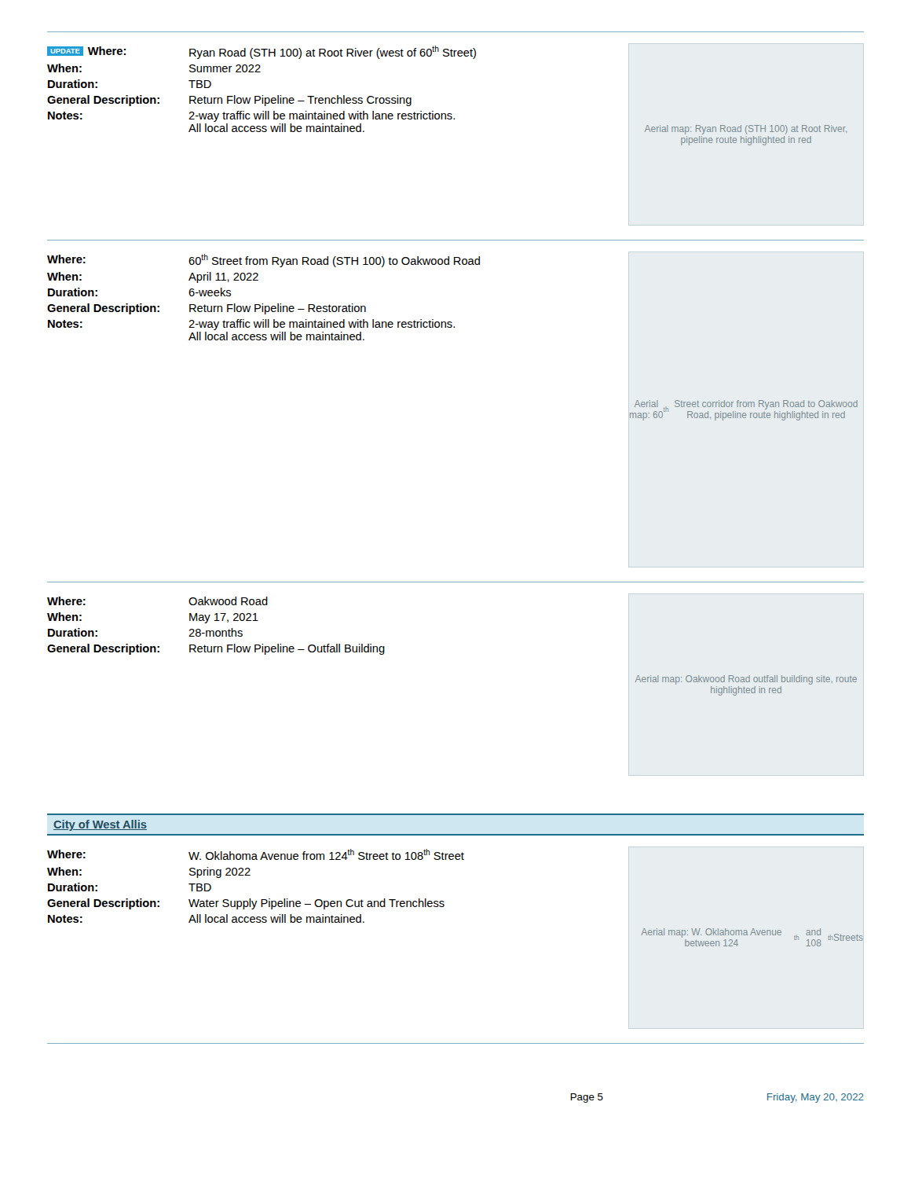| UPDATE Where: | Ryan Road (STH 100) at Root River (west of 60 th Street) |
| When: | Summer 2022 |
| Duration: | TBD |
| General Description: | Return Flow Pipeline – Trenchless Crossing |
| Notes: | 2-way traffic will be maintained with lane restrictions. All local access will be maintained. |
Aerial map: Ryan Road (STH 100) at Root River, pipeline route highlighted in red
| Where: | 60 th Street from Ryan Road (STH 100) to Oakwood Road |
| When: | April 11, 2022 |
| Duration: | 6-weeks |
| General Description: | Return Flow Pipeline – Restoration |
| Notes: | 2-way traffic will be maintained with lane restrictions. All local access will be maintained. |
Aerial map: 60th Street corridor from Ryan Road to Oakwood Road, pipeline route highlighted in red
| Where: | Oakwood Road |
| When: | May 17, 2021 |
| Duration: | 28-months |
| General Description: | Return Flow Pipeline – Outfall Building |
Aerial map: Oakwood Road outfall building site, route highlighted in red
City of West Allis
| Where: | W. Oklahoma Avenue from 124 th Street to 108 th Street |
| When: | Spring 2022 |
| Duration: | TBD |
| General Description: | Water Supply Pipeline – Open Cut and Trenchless |
| Notes: | All local access will be maintained. |
Aerial map: W. Oklahoma Avenue between 124th and 108th Streets
Page 5
Friday, May 20, 2022